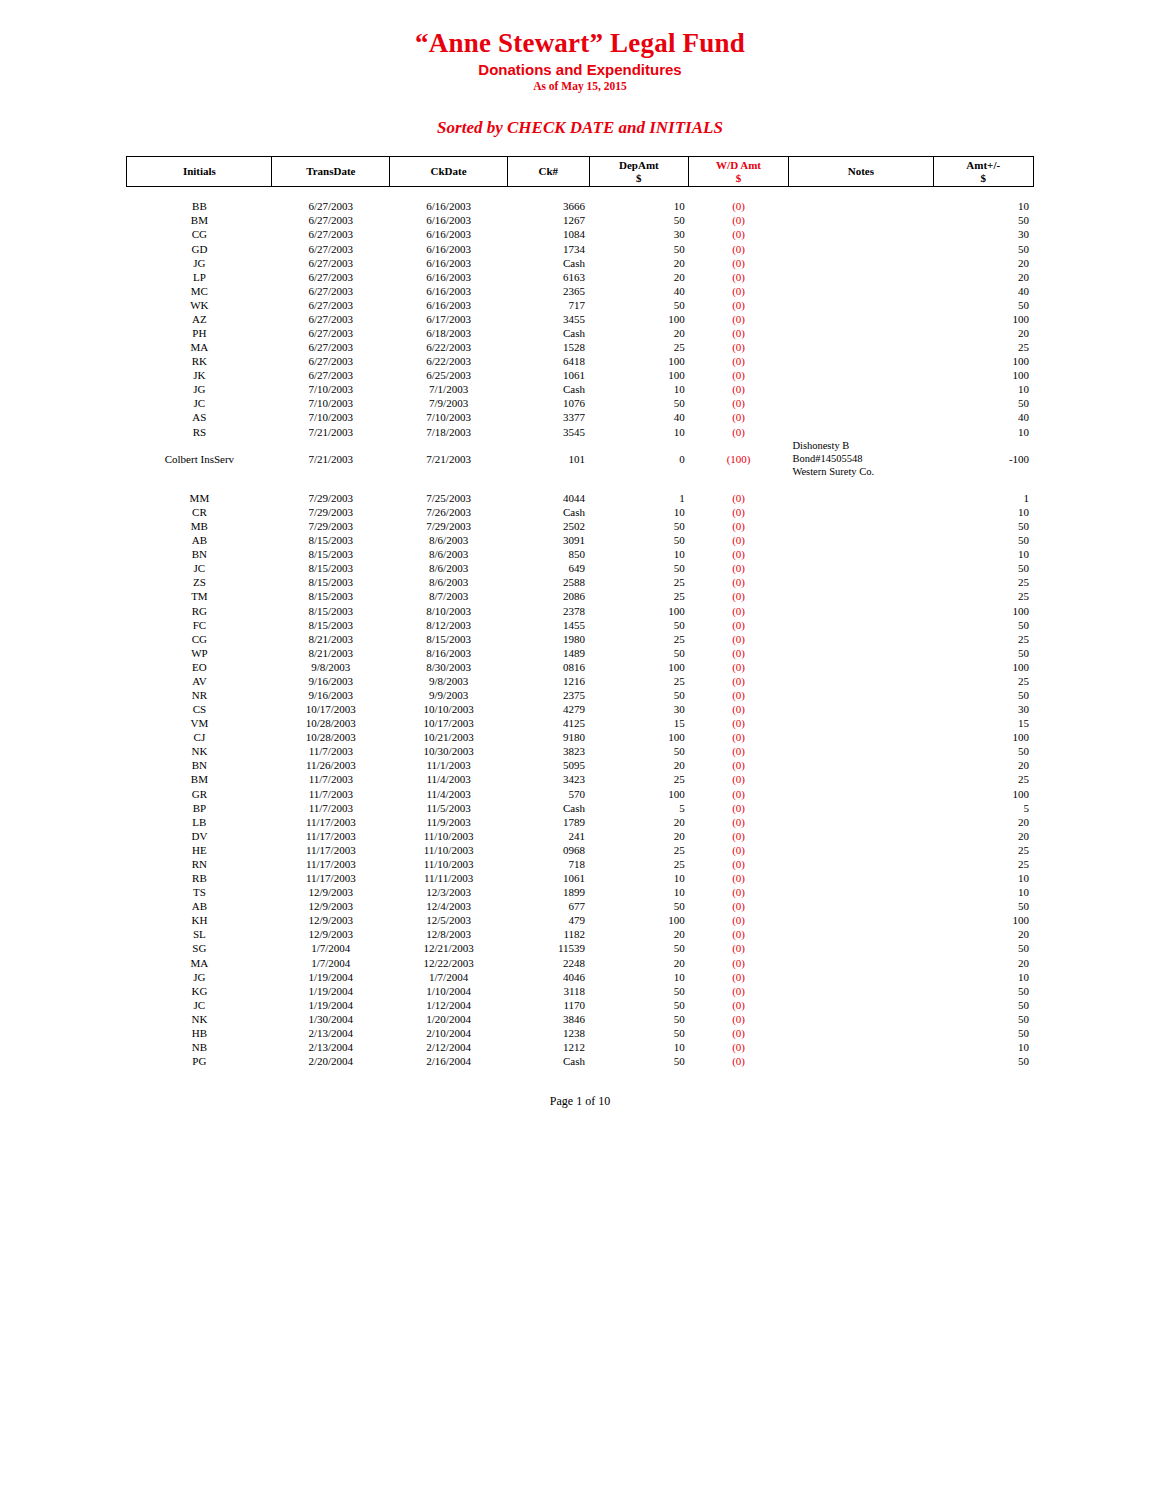“Anne Stewart” Legal Fund
Donations and Expenditures
As of May 15, 2015
Sorted by CHECK DATE and INITIALS
| Initials | TransDate | CkDate | Ck# | DepAmt $ | W/D Amt $ | Notes | Amt+/- $ |
| --- | --- | --- | --- | --- | --- | --- | --- |
| BB | 6/27/2003 | 6/16/2003 | 3666 | 10 | (0) | | 10 |
| BM | 6/27/2003 | 6/16/2003 | 1267 | 50 | (0) | | 50 |
| CG | 6/27/2003 | 6/16/2003 | 1084 | 30 | (0) | | 30 |
| GD | 6/27/2003 | 6/16/2003 | 1734 | 50 | (0) | | 50 |
| JG | 6/27/2003 | 6/16/2003 | Cash | 20 | (0) | | 20 |
| LP | 6/27/2003 | 6/16/2003 | 6163 | 20 | (0) | | 20 |
| MC | 6/27/2003 | 6/16/2003 | 2365 | 40 | (0) | | 40 |
| WK | 6/27/2003 | 6/16/2003 | 717 | 50 | (0) | | 50 |
| AZ | 6/27/2003 | 6/17/2003 | 3455 | 100 | (0) | | 100 |
| PH | 6/27/2003 | 6/18/2003 | Cash | 20 | (0) | | 20 |
| MA | 6/27/2003 | 6/22/2003 | 1528 | 25 | (0) | | 25 |
| RK | 6/27/2003 | 6/22/2003 | 6418 | 100 | (0) | | 100 |
| JK | 6/27/2003 | 6/25/2003 | 1061 | 100 | (0) | | 100 |
| JG | 7/10/2003 | 7/1/2003 | Cash | 10 | (0) | | 10 |
| JC | 7/10/2003 | 7/9/2003 | 1076 | 50 | (0) | | 50 |
| AS | 7/10/2003 | 7/10/2003 | 3377 | 40 | (0) | | 40 |
| RS | 7/21/2003 | 7/18/2003 | 3545 | 10 | (0) | | 10 |
| Colbert InsServ | 7/21/2003 | 7/21/2003 | 101 | 0 | (100) | Dishonesty B Bond#14505548 Western Surety Co. | -100 |
| MM | 7/29/2003 | 7/25/2003 | 4044 | 1 | (0) | | 1 |
| CR | 7/29/2003 | 7/26/2003 | Cash | 10 | (0) | | 10 |
| MB | 7/29/2003 | 7/29/2003 | 2502 | 50 | (0) | | 50 |
| AB | 8/15/2003 | 8/6/2003 | 3091 | 50 | (0) | | 50 |
| BN | 8/15/2003 | 8/6/2003 | 850 | 10 | (0) | | 10 |
| JC | 8/15/2003 | 8/6/2003 | 649 | 50 | (0) | | 50 |
| ZS | 8/15/2003 | 8/6/2003 | 2588 | 25 | (0) | | 25 |
| TM | 8/15/2003 | 8/7/2003 | 2086 | 25 | (0) | | 25 |
| RG | 8/15/2003 | 8/10/2003 | 2378 | 100 | (0) | | 100 |
| FC | 8/15/2003 | 8/12/2003 | 1455 | 50 | (0) | | 50 |
| CG | 8/21/2003 | 8/15/2003 | 1980 | 25 | (0) | | 25 |
| WP | 8/21/2003 | 8/16/2003 | 1489 | 50 | (0) | | 50 |
| EO | 9/8/2003 | 8/30/2003 | 0816 | 100 | (0) | | 100 |
| AV | 9/16/2003 | 9/8/2003 | 1216 | 25 | (0) | | 25 |
| NR | 9/16/2003 | 9/9/2003 | 2375 | 50 | (0) | | 50 |
| CS | 10/17/2003 | 10/10/2003 | 4279 | 30 | (0) | | 30 |
| VM | 10/28/2003 | 10/17/2003 | 4125 | 15 | (0) | | 15 |
| CJ | 10/28/2003 | 10/21/2003 | 9180 | 100 | (0) | | 100 |
| NK | 11/7/2003 | 10/30/2003 | 3823 | 50 | (0) | | 50 |
| BN | 11/26/2003 | 11/1/2003 | 5095 | 20 | (0) | | 20 |
| BM | 11/7/2003 | 11/4/2003 | 3423 | 25 | (0) | | 25 |
| GR | 11/7/2003 | 11/4/2003 | 570 | 100 | (0) | | 100 |
| BP | 11/7/2003 | 11/5/2003 | Cash | 5 | (0) | | 5 |
| LB | 11/17/2003 | 11/9/2003 | 1789 | 20 | (0) | | 20 |
| DV | 11/17/2003 | 11/10/2003 | 241 | 20 | (0) | | 20 |
| HE | 11/17/2003 | 11/10/2003 | 0968 | 25 | (0) | | 25 |
| RN | 11/17/2003 | 11/10/2003 | 718 | 25 | (0) | | 25 |
| RB | 11/17/2003 | 11/11/2003 | 1061 | 10 | (0) | | 10 |
| TS | 12/9/2003 | 12/3/2003 | 1899 | 10 | (0) | | 10 |
| AB | 12/9/2003 | 12/4/2003 | 677 | 50 | (0) | | 50 |
| KH | 12/9/2003 | 12/5/2003 | 479 | 100 | (0) | | 100 |
| SL | 12/9/2003 | 12/8/2003 | 1182 | 20 | (0) | | 20 |
| SG | 1/7/2004 | 12/21/2003 | 11539 | 50 | (0) | | 50 |
| MA | 1/7/2004 | 12/22/2003 | 2248 | 20 | (0) | | 20 |
| JG | 1/19/2004 | 1/7/2004 | 4046 | 10 | (0) | | 10 |
| KG | 1/19/2004 | 1/10/2004 | 3118 | 50 | (0) | | 50 |
| JC | 1/19/2004 | 1/12/2004 | 1170 | 50 | (0) | | 50 |
| NK | 1/30/2004 | 1/20/2004 | 3846 | 50 | (0) | | 50 |
| HB | 2/13/2004 | 2/10/2004 | 1238 | 50 | (0) | | 50 |
| NB | 2/13/2004 | 2/12/2004 | 1212 | 10 | (0) | | 10 |
| PG | 2/20/2004 | 2/16/2004 | Cash | 50 | (0) | | 50 |
Page 1 of 10